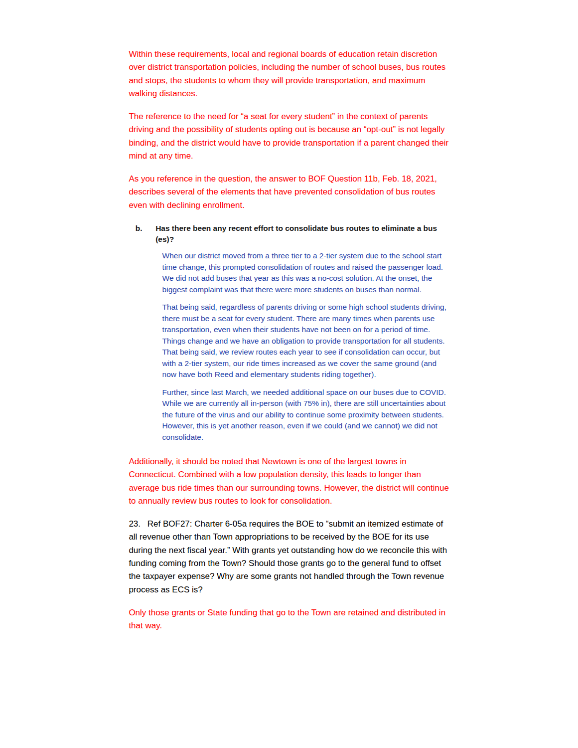Within these requirements, local and regional boards of education retain discretion over district transportation policies, including the number of school buses, bus routes and stops, the students to whom they will provide transportation, and maximum walking distances.
The reference to the need for “a seat for every student” in the context of parents driving and the possibility of students opting out is because an “opt-out” is not legally binding, and the district would have to provide transportation if a parent changed their mind at any time.
As you reference in the question, the answer to BOF Question 11b, Feb. 18, 2021, describes several of the elements that have prevented consolidation of bus routes even with declining enrollment.
b. Has there been any recent effort to consolidate bus routes to eliminate a bus (es)?
When our district moved from a three tier to a 2-tier system due to the school start time change, this prompted consolidation of routes and raised the passenger load. We did not add buses that year as this was a no-cost solution. At the onset, the biggest complaint was that there were more students on buses than normal.
That being said, regardless of parents driving or some high school students driving, there must be a seat for every student. There are many times when parents use transportation, even when their students have not been on for a period of time. Things change and we have an obligation to provide transportation for all students. That being said, we review routes each year to see if consolidation can occur, but with a 2-tier system, our ride times increased as we cover the same ground (and now have both Reed and elementary students riding together).
Further, since last March, we needed additional space on our buses due to COVID. While we are currently all in-person (with 75% in), there are still uncertainties about the future of the virus and our ability to continue some proximity between students. However, this is yet another reason, even if we could (and we cannot) we did not consolidate.
Additionally, it should be noted that Newtown is one of the largest towns in Connecticut. Combined with a low population density, this leads to longer than average bus ride times than our surrounding towns. However, the district will continue to annually review bus routes to look for consolidation.
23. Ref BOF27: Charter 6-05a requires the BOE to “submit an itemized estimate of all revenue other than Town appropriations to be received by the BOE for its use during the next fiscal year.” With grants yet outstanding how do we reconcile this with funding coming from the Town? Should those grants go to the general fund to offset the taxpayer expense? Why are some grants not handled through the Town revenue process as ECS is?
Only those grants or State funding that go to the Town are retained and distributed in that way.